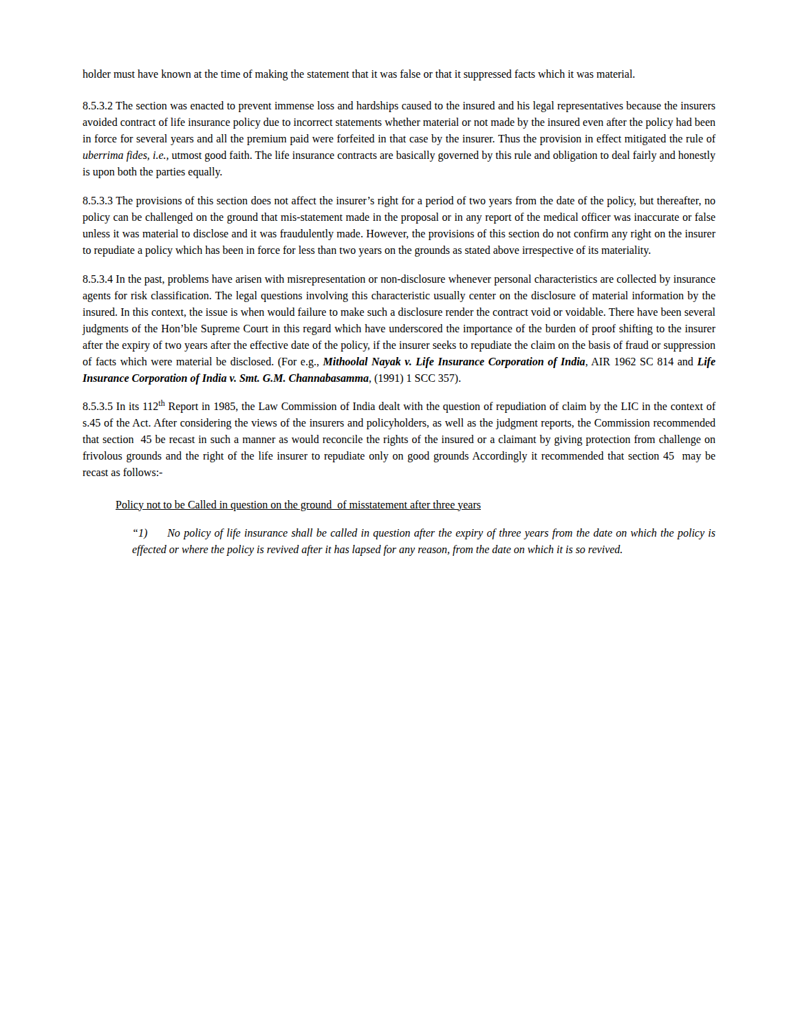holder must have known at the time of making the statement that it was false or that it suppressed facts which it was material.
8.5.3.2 The section was enacted to prevent immense loss and hardships caused to the insured and his legal representatives because the insurers avoided contract of life insurance policy due to incorrect statements whether material or not made by the insured even after the policy had been in force for several years and all the premium paid were forfeited in that case by the insurer. Thus the provision in effect mitigated the rule of uberrima fides, i.e., utmost good faith. The life insurance contracts are basically governed by this rule and obligation to deal fairly and honestly is upon both the parties equally.
8.5.3.3 The provisions of this section does not affect the insurer’s right for a period of two years from the date of the policy, but thereafter, no policy can be challenged on the ground that mis-statement made in the proposal or in any report of the medical officer was inaccurate or false unless it was material to disclose and it was fraudulently made. However, the provisions of this section do not confirm any right on the insurer to repudiate a policy which has been in force for less than two years on the grounds as stated above irrespective of its materiality.
8.5.3.4 In the past, problems have arisen with misrepresentation or non-disclosure whenever personal characteristics are collected by insurance agents for risk classification. The legal questions involving this characteristic usually center on the disclosure of material information by the insured. In this context, the issue is when would failure to make such a disclosure render the contract void or voidable. There have been several judgments of the Hon’ble Supreme Court in this regard which have underscored the importance of the burden of proof shifting to the insurer after the expiry of two years after the effective date of the policy, if the insurer seeks to repudiate the claim on the basis of fraud or suppression of facts which were material be disclosed. (For e.g., Mithoolal Nayak v. Life Insurance Corporation of India, AIR 1962 SC 814 and Life Insurance Corporation of India v. Smt. G.M. Channabasamma, (1991) 1 SCC 357).
8.5.3.5 In its 112th Report in 1985, the Law Commission of India dealt with the question of repudiation of claim by the LIC in the context of s.45 of the Act. After considering the views of the insurers and policyholders, as well as the judgment reports, the Commission recommended that section 45 be recast in such a manner as would reconcile the rights of the insured or a claimant by giving protection from challenge on frivolous grounds and the right of the life insurer to repudiate only on good grounds Accordingly it recommended that section 45 may be recast as follows:-
Policy not to be Called in question on the ground of misstatement after three years
“1) No policy of life insurance shall be called in question after the expiry of three years from the date on which the policy is effected or where the policy is revived after it has lapsed for any reason, from the date on which it is so revived.